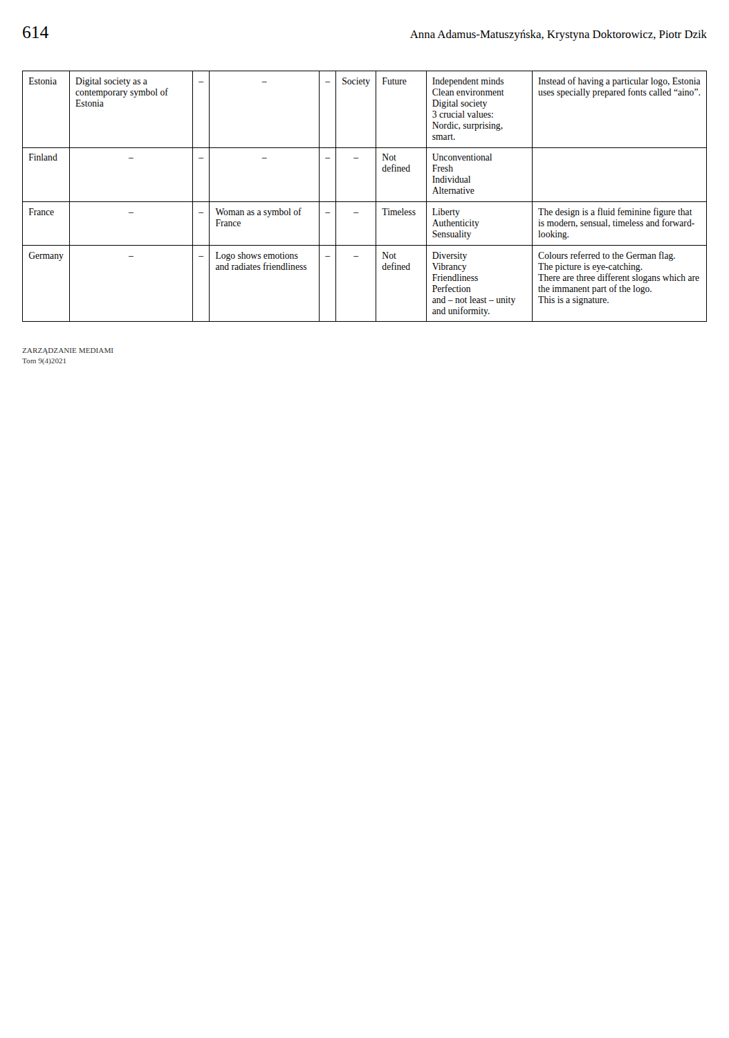614 Anna Adamus-Matuszyńska, Krystyna Doktorowicz, Piotr Dzik
| Estonia | Digital society as a contemporary symbol of Estonia | – | – | – | Society | Future | Independent minds Clean environment Digital society 3 crucial values: Nordic, surprising, smart. | Instead of having a particular logo, Estonia uses specially prepared fonts called “aino”. |
| Finland | – | – | – | – | – | Not defined | Unconventional Fresh Individual Alternative | |
| France | – | – | Woman as a symbol of France | – | – | Timeless | Liberty Authenticity Sensuality | The design is a fluid feminine figure that is modern, sensual, timeless and forward-looking. |
| Germany | – | – | Logo shows emotions and radiates friendliness | – | – | Not defined | Diversity Vibrancy Friendliness Perfection and – not least – unity and uniformity. | Colours referred to the German flag. The picture is eye-catching. There are three different slogans which are the immanent part of the logo. This is a signature. |
ZARZĄDZANIE MEDIAMI
Tom 9(4)2021